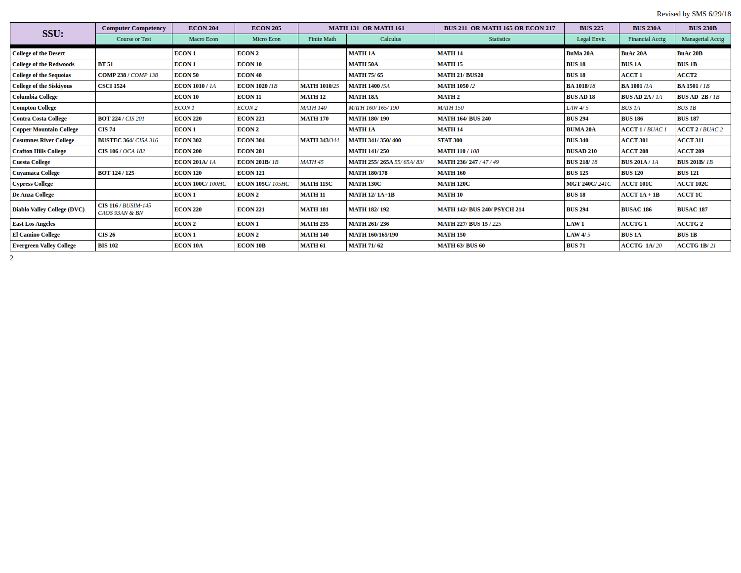Revised by SMS 6/29/18
| SSU: | Computer Competency | ECON 204 | ECON 205 | MATH 131 OR MATH 161 | BUS 211 OR MATH 165 OR ECON 217 | BUS 225 | BUS 230A | BUS 230B |
| --- | --- | --- | --- | --- | --- | --- | --- | --- |
| Course or Test | Macro Econ | Micro Econ | Finite Math | Calculus | Statistics | Legal Envir. | Financial Acctg | Managerial Acctg |
| College of the Desert | | ECON 1 | ECON 2 | | MATH 1A | MATH 14 | BuMa 20A | BuAc 20A | BuAc 20B |
| College of the Redwoods | BT 51 | ECON 1 | ECON 10 | | MATH 50A | MATH 15 | BUS 18 | BUS 1A | BUS 1B |
| College of the Sequoias | COMP 238 / COMP 138 | ECON 50 | ECON 40 | | MATH 75/ 65 | MATH 21/ BUS20 | BUS 18 | ACCT 1 | ACCT2 |
| College of the Siskiyous | CSCI 1524 | ECON 1010 / 1A | ECON 1020 / 1B | MATH 1010/ 25 | MATH 1400 / 5A | MATH 1050 / 2 | BA 1018/ 18 | BA 1001 / 1A | BA 1501 / 1B |
| Columbia College | | ECON 10 | ECON 11 | MATH 12 | MATH 18A | MATH 2 | BUS AD 18 | BUS AD 2A / 1A | BUS AD 2B / 1B |
| Compton College | | ECON 1 | ECON 2 | MATH 140 | MATH 160/ 165/ 190 | MATH 150 | LAW 4/ 5 | BUS 1A | BUS 1B |
| Contra Costa College | BOT 224 / CIS 201 | ECON 220 | ECON 221 | MATH 170 | MATH 180/ 190 | MATH 164/ BUS 240 | BUS 294 | BUS 186 | BUS 187 |
| Copper Mountain College | CIS 74 | ECON 1 | ECON 2 | | MATH 1A | MATH 14 | BUMA 20A | ACCT 1 / BUAC 1 | ACCT 2 / BUAC 2 |
| Cosumnes River College | BUSTEC 364/ CISA 316 | ECON 302 | ECON 304 | MATH 343/ 344 | MATH 341/ 350/ 400 | STAT 300 | BUS 340 | ACCT 301 | ACCT 311 |
| Crafton Hills College | CIS 106 / OCA 182 | ECON 200 | ECON 201 | | MATH 141/ 250 | MATH 110 / 108 | BUSAD 210 | ACCT 208 | ACCT 209 |
| Cuesta College | | ECON 201A/ 1A | ECON 201B/ 1B | MATH 45 | MATH 255/ 265A 55/ 65A/ 83/ | MATH 236/ 247 / 47 / 49 | BUS 218/ 18 | BUS 201A / 1A | BUS 201B/ 1B |
| Cuyamaca College | BOT 124 / 125 | ECON 120 | ECON 121 | | MATH 180/178 | MATH 160 | BUS 125 | BUS 120 | BUS 121 |
| Cypress College | | ECON 100C/ 100HC | ECON 105C/ 105HC | MATH 115C | MATH 130C | MATH 120C | MGT 240C/ 241C | ACCT 101C | ACCT 102C |
| De Anza College | | ECON 1 | ECON 2 | MATH 11 | MATH 12/ 1A+1B | MATH 10 | BUS 18 | ACCT 1A + 1B | ACCT 1C |
| Diablo Valley College (DVC) | CIS 116 / BUSIM-145 CAOS 93AN & BN | ECON 220 | ECON 221 | MATH 181 | MATH 182/ 192 | MATH 142/ BUS 240/ PSYCH 214 | BUS 294 | BUSAC 186 | BUSAC 187 |
| East Los Angeles | | ECON 2 | ECON 1 | MATH 235 | MATH 261/ 236 | MATH 227/ BUS 15 / 225 | LAW 1 | ACCTG 1 | ACCTG 2 |
| El Camino College | CIS 26 | ECON 1 | ECON 2 | MATH 140 | MATH 160/165/190 | MATH 150 | LAW 4/ 5 | BUS 1A | BUS 1B |
| Evergreen Valley College | BIS 102 | ECON 10A | ECON 10B | MATH 61 | MATH 71/ 62 | MATH 63/ BUS 60 | BUS 71 | ACCTG 1A/ 20 | ACCTG 1B/ 21 |
2